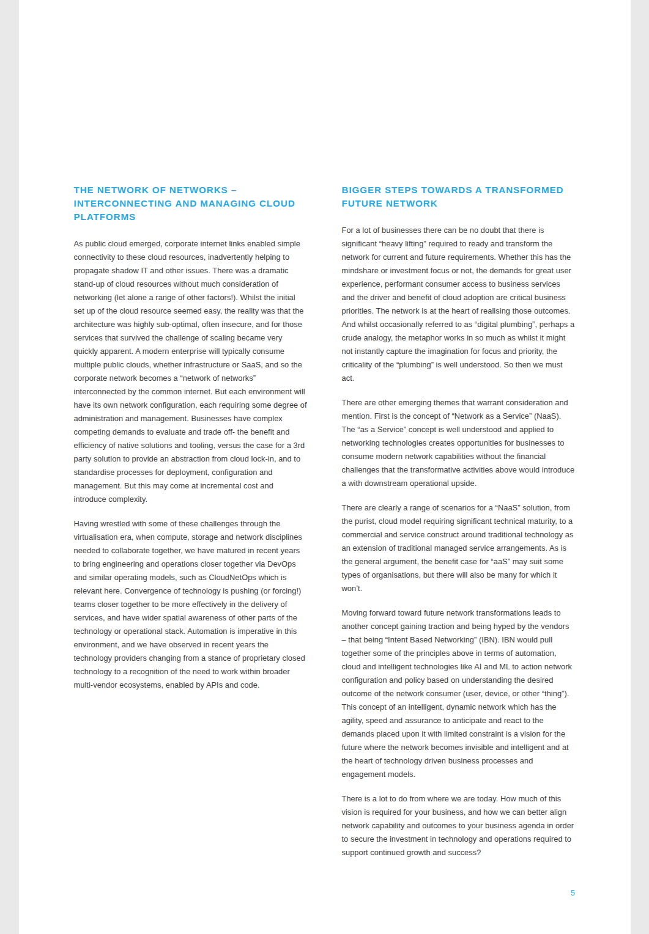The network of networks – interconnecting and managing cloud platforms
As public cloud emerged, corporate internet links enabled simple connectivity to these cloud resources, inadvertently helping to propagate shadow IT and other issues. There was a dramatic stand-up of cloud resources without much consideration of networking (let alone a range of other factors!). Whilst the initial set up of the cloud resource seemed easy, the reality was that the architecture was highly sub-optimal, often insecure, and for those services that survived the challenge of scaling became very quickly apparent. A modern enterprise will typically consume multiple public clouds, whether infrastructure or SaaS, and so the corporate network becomes a “network of networks” interconnected by the common internet. But each environment will have its own network configuration, each requiring some degree of administration and management. Businesses have complex competing demands to evaluate and trade off- the benefit and efficiency of native solutions and tooling, versus the case for a 3rd party solution to provide an abstraction from cloud lock-in, and to standardise processes for deployment, configuration and management. But this may come at incremental cost and introduce complexity.
Having wrestled with some of these challenges through the virtualisation era, when compute, storage and network disciplines needed to collaborate together, we have matured in recent years to bring engineering and operations closer together via DevOps and similar operating models, such as CloudNetOps which is relevant here. Convergence of technology is pushing (or forcing!) teams closer together to be more effectively in the delivery of services, and have wider spatial awareness of other parts of the technology or operational stack. Automation is imperative in this environment, and we have observed in recent years the technology providers changing from a stance of proprietary closed technology to a recognition of the need to work within broader multi-vendor ecosystems, enabled by APIs and code.
Bigger steps towards a transformed future network
For a lot of businesses there can be no doubt that there is significant “heavy lifting” required to ready and transform the network for current and future requirements. Whether this has the mindshare or investment focus or not, the demands for great user experience, performant consumer access to business services and the driver and benefit of cloud adoption are critical business priorities. The network is at the heart of realising those outcomes. And whilst occasionally referred to as “digital plumbing”, perhaps a crude analogy, the metaphor works in so much as whilst it might not instantly capture the imagination for focus and priority, the criticality of the “plumbing” is well understood. So then we must act.
There are other emerging themes that warrant consideration and mention. First is the concept of “Network as a Service” (NaaS). The “as a Service” concept is well understood and applied to networking technologies creates opportunities for businesses to consume modern network capabilities without the financial challenges that the transformative activities above would introduce a with downstream operational upside.
There are clearly a range of scenarios for a “NaaS” solution, from the purist, cloud model requiring significant technical maturity, to a commercial and service construct around traditional technology as an extension of traditional managed service arrangements. As is the general argument, the benefit case for “aaS” may suit some types of organisations, but there will also be many for which it won’t.
Moving forward toward future network transformations leads to another concept gaining traction and being hyped by the vendors – that being “Intent Based Networking” (IBN). IBN would pull together some of the principles above in terms of automation, cloud and intelligent technologies like AI and ML to action network configuration and policy based on understanding the desired outcome of the network consumer (user, device, or other “thing”). This concept of an intelligent, dynamic network which has the agility, speed and assurance to anticipate and react to the demands placed upon it with limited constraint is a vision for the future where the network becomes invisible and intelligent and at the heart of technology driven business processes and engagement models.
There is a lot to do from where we are today. How much of this vision is required for your business, and how we can better align network capability and outcomes to your business agenda in order to secure the investment in technology and operations required to support continued growth and success?
5